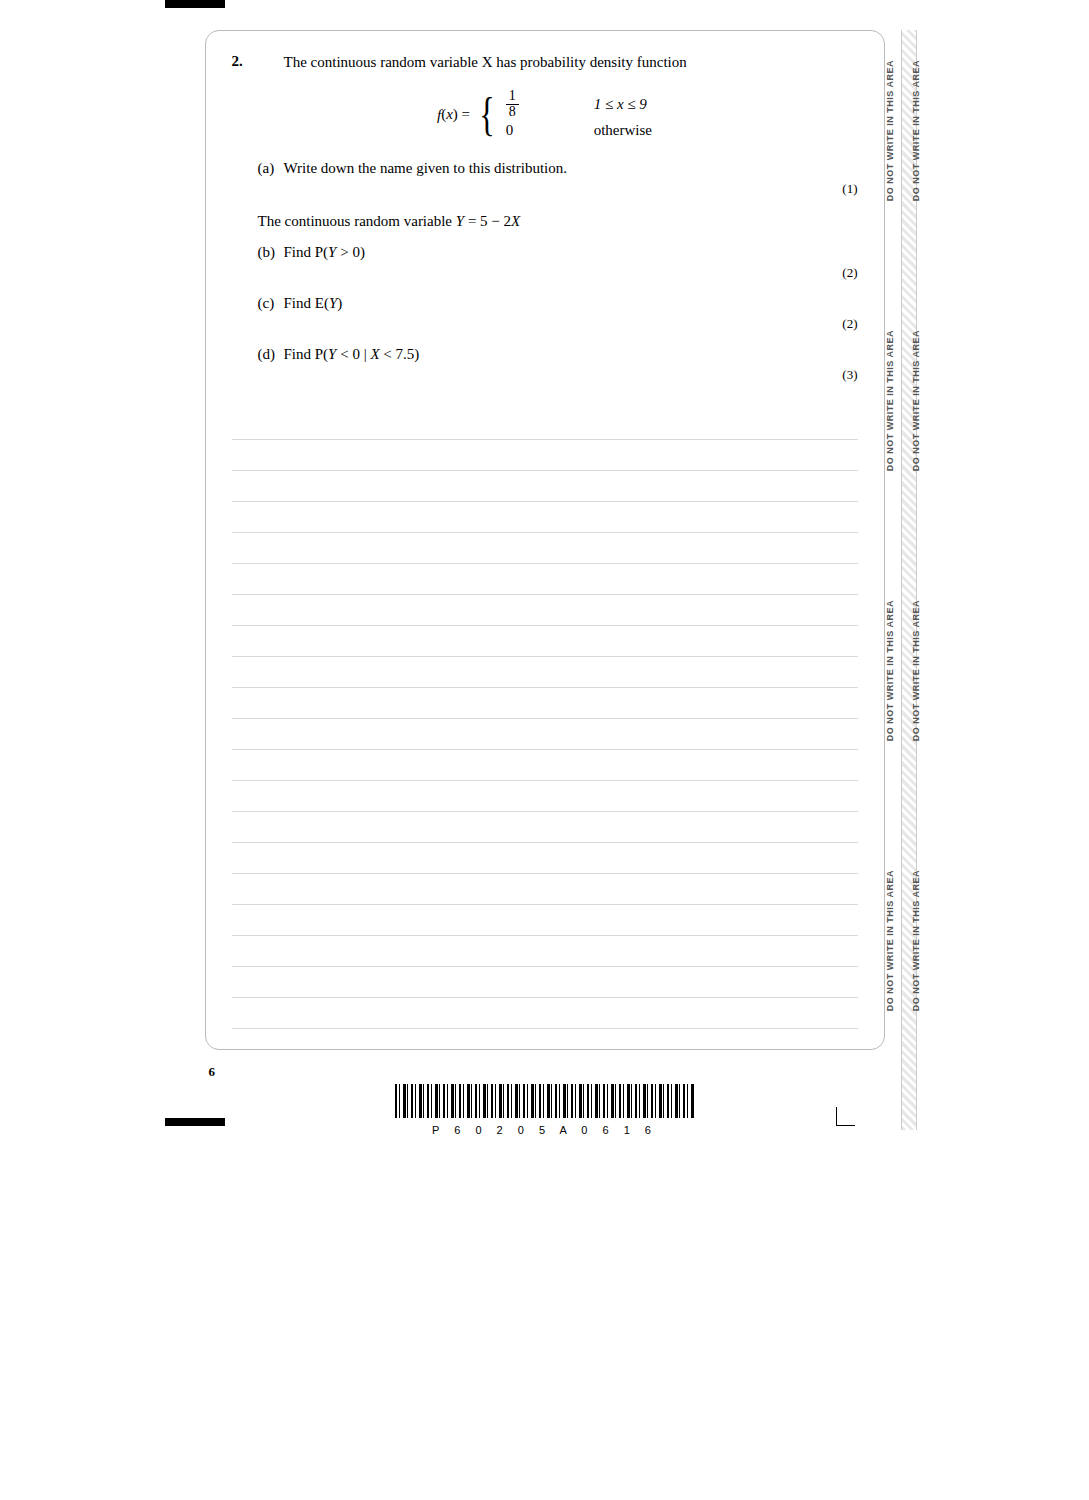DO NOT WRITE IN THIS AREA
DO NOT WRITE IN THIS AREA
DO NOT WRITE IN THIS AREA
DO NOT WRITE IN THIS AREA
DO NOT WRITE IN THIS AREA
DO NOT WRITE IN THIS AREA
DO NOT WRITE IN THIS AREA
DO NOT WRITE IN THIS AREA
2. The continuous random variable X has probability density function
f(x) = { 18 1 ≤ x ≤ 9 0 otherwise
(a) Write down the name given to this distribution.
(1)
The continuous random variable Y = 5 − 2X
(b) Find P(Y > 0)
(2)
(c) Find E(Y)
(2)
(d) Find P(Y < 0 | X < 7.5)
(3)
6
P 6 0 2 0 5 A 0 6 1 6